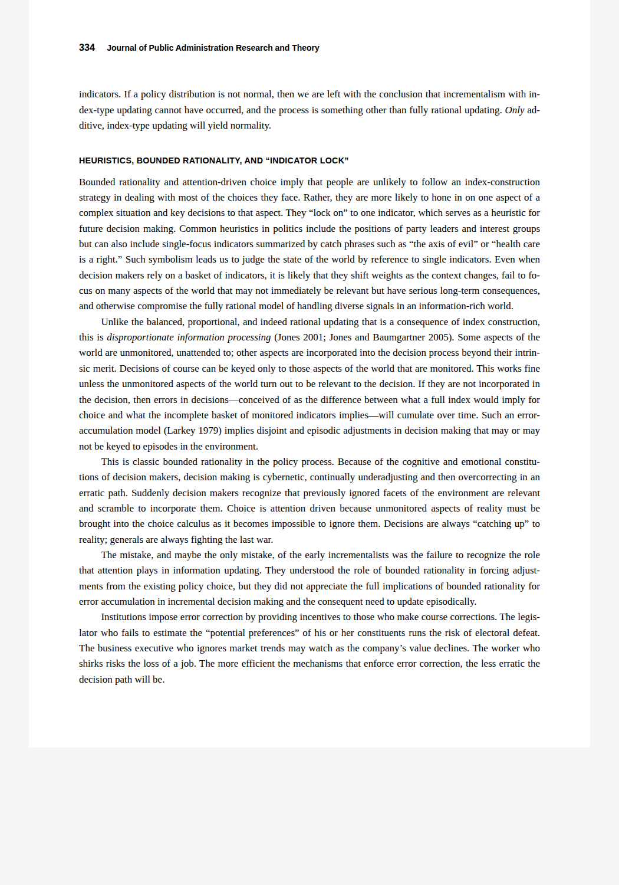334 Journal of Public Administration Research and Theory
indicators. If a policy distribution is not normal, then we are left with the conclusion that incrementalism with index-type updating cannot have occurred, and the process is something other than fully rational updating. Only additive, index-type updating will yield normality.
HEURISTICS, BOUNDED RATIONALITY, AND “INDICATOR LOCK”
Bounded rationality and attention-driven choice imply that people are unlikely to follow an index-construction strategy in dealing with most of the choices they face. Rather, they are more likely to hone in on one aspect of a complex situation and key decisions to that aspect. They “lock on” to one indicator, which serves as a heuristic for future decision making. Common heuristics in politics include the positions of party leaders and interest groups but can also include single-focus indicators summarized by catch phrases such as “the axis of evil” or “health care is a right.” Such symbolism leads us to judge the state of the world by reference to single indicators. Even when decision makers rely on a basket of indicators, it is likely that they shift weights as the context changes, fail to focus on many aspects of the world that may not immediately be relevant but have serious long-term consequences, and otherwise compromise the fully rational model of handling diverse signals in an information-rich world.
Unlike the balanced, proportional, and indeed rational updating that is a consequence of index construction, this is disproportionate information processing (Jones 2001; Jones and Baumgartner 2005). Some aspects of the world are unmonitored, unattended to; other aspects are incorporated into the decision process beyond their intrinsic merit. Decisions of course can be keyed only to those aspects of the world that are monitored. This works fine unless the unmonitored aspects of the world turn out to be relevant to the decision. If they are not incorporated in the decision, then errors in decisions—conceived of as the difference between what a full index would imply for choice and what the incomplete basket of monitored indicators implies—will cumulate over time. Such an error-accumulation model (Larkey 1979) implies disjoint and episodic adjustments in decision making that may or may not be keyed to episodes in the environment.
This is classic bounded rationality in the policy process. Because of the cognitive and emotional constitutions of decision makers, decision making is cybernetic, continually underadjusting and then overcorrecting in an erratic path. Suddenly decision makers recognize that previously ignored facets of the environment are relevant and scramble to incorporate them. Choice is attention driven because unmonitored aspects of reality must be brought into the choice calculus as it becomes impossible to ignore them. Decisions are always “catching up” to reality; generals are always fighting the last war.
The mistake, and maybe the only mistake, of the early incrementalists was the failure to recognize the role that attention plays in information updating. They understood the role of bounded rationality in forcing adjustments from the existing policy choice, but they did not appreciate the full implications of bounded rationality for error accumulation in incremental decision making and the consequent need to update episodically.
Institutions impose error correction by providing incentives to those who make course corrections. The legislator who fails to estimate the “potential preferences” of his or her constituents runs the risk of electoral defeat. The business executive who ignores market trends may watch as the company’s value declines. The worker who shirks risks the loss of a job. The more efficient the mechanisms that enforce error correction, the less erratic the decision path will be.